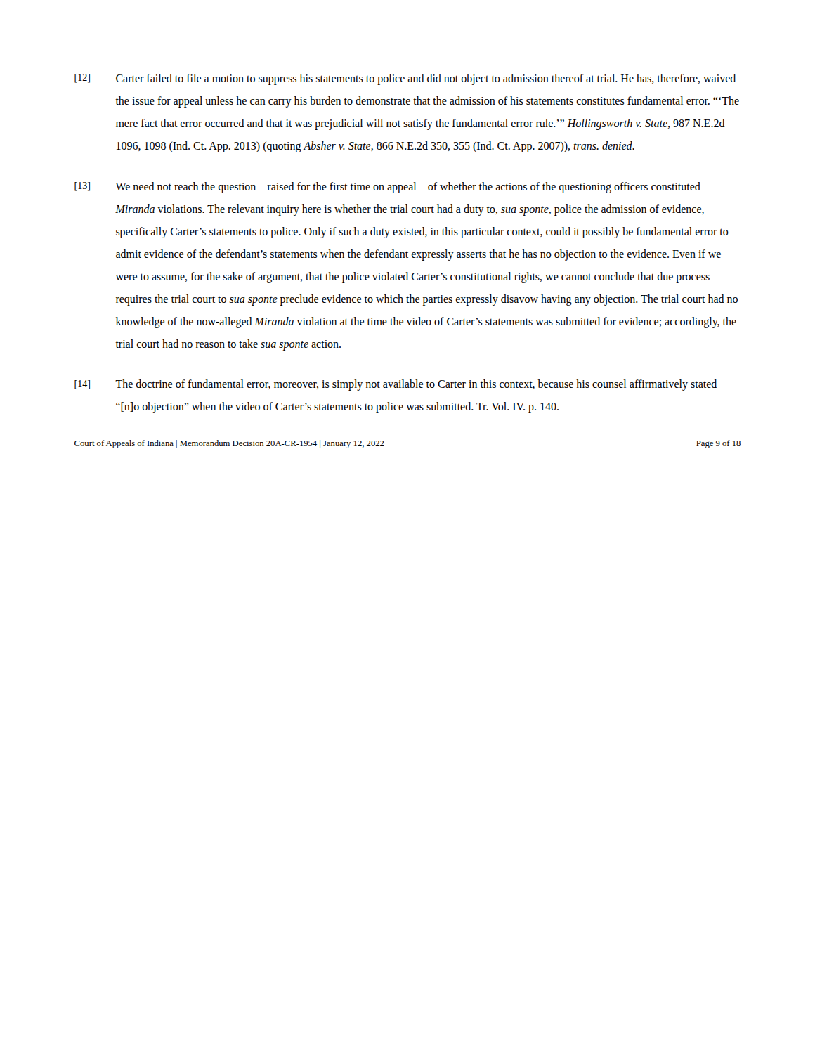[12]
Carter failed to file a motion to suppress his statements to police and did not object to admission thereof at trial. He has, therefore, waived the issue for appeal unless he can carry his burden to demonstrate that the admission of his statements constitutes fundamental error. “‘The mere fact that error occurred and that it was prejudicial will not satisfy the fundamental error rule.’” Hollingsworth v. State, 987 N.E.2d 1096, 1098 (Ind. Ct. App. 2013) (quoting Absher v. State, 866 N.E.2d 350, 355 (Ind. Ct. App. 2007)), trans. denied.
[13]
We need not reach the question—raised for the first time on appeal—of whether the actions of the questioning officers constituted Miranda violations. The relevant inquiry here is whether the trial court had a duty to, sua sponte, police the admission of evidence, specifically Carter’s statements to police. Only if such a duty existed, in this particular context, could it possibly be fundamental error to admit evidence of the defendant’s statements when the defendant expressly asserts that he has no objection to the evidence. Even if we were to assume, for the sake of argument, that the police violated Carter’s constitutional rights, we cannot conclude that due process requires the trial court to sua sponte preclude evidence to which the parties expressly disavow having any objection. The trial court had no knowledge of the now-alleged Miranda violation at the time the video of Carter’s statements was submitted for evidence; accordingly, the trial court had no reason to take sua sponte action.
[14]
The doctrine of fundamental error, moreover, is simply not available to Carter in this context, because his counsel affirmatively stated “[n]o objection” when the video of Carter’s statements to police was submitted. Tr. Vol. IV. p. 140.
Court of Appeals of Indiana | Memorandum Decision 20A-CR-1954 | January 12, 2022
Page 9 of 18